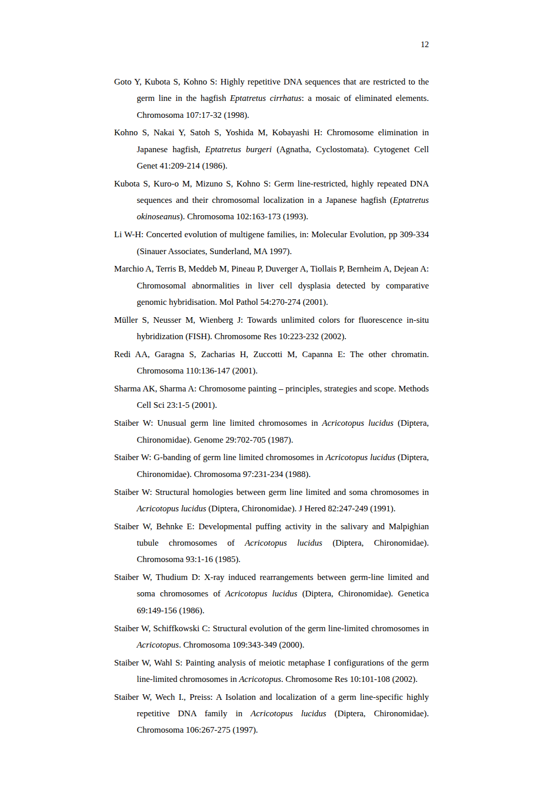12
Goto Y, Kubota S, Kohno S: Highly repetitive DNA sequences that are restricted to the germ line in the hagfish Eptatretus cirrhatus: a mosaic of eliminated elements. Chromosoma 107:17-32 (1998).
Kohno S, Nakai Y, Satoh S, Yoshida M, Kobayashi H: Chromosome elimination in Japanese hagfish, Eptatretus burgeri (Agnatha, Cyclostomata). Cytogenet Cell Genet 41:209-214 (1986).
Kubota S, Kuro-o M, Mizuno S, Kohno S: Germ line-restricted, highly repeated DNA sequences and their chromosomal localization in a Japanese hagfish (Eptatretus okinoseanus). Chromosoma 102:163-173 (1993).
Li W-H: Concerted evolution of multigene families, in: Molecular Evolution, pp 309-334 (Sinauer Associates, Sunderland, MA 1997).
Marchio A, Terris B, Meddeb M, Pineau P, Duverger A, Tiollais P, Bernheim A, Dejean A: Chromosomal abnormalities in liver cell dysplasia detected by comparative genomic hybridisation. Mol Pathol 54:270-274 (2001).
Müller S, Neusser M, Wienberg J: Towards unlimited colors for fluorescence in-situ hybridization (FISH). Chromosome Res 10:223-232 (2002).
Redi AA, Garagna S, Zacharias H, Zuccotti M, Capanna E: The other chromatin. Chromosoma 110:136-147 (2001).
Sharma AK, Sharma A: Chromosome painting – principles, strategies and scope. Methods Cell Sci 23:1-5 (2001).
Staiber W: Unusual germ line limited chromosomes in Acricotopus lucidus (Diptera, Chironomidae). Genome 29:702-705 (1987).
Staiber W: G-banding of germ line limited chromosomes in Acricotopus lucidus (Diptera, Chironomidae). Chromosoma 97:231-234 (1988).
Staiber W: Structural homologies between germ line limited and soma chromosomes in Acricotopus lucidus (Diptera, Chironomidae). J Hered 82:247-249 (1991).
Staiber W, Behnke E: Developmental puffing activity in the salivary and Malpighian tubule chromosomes of Acricotopus lucidus (Diptera, Chironomidae). Chromosoma 93:1-16 (1985).
Staiber W, Thudium D: X-ray induced rearrangements between germ-line limited and soma chromosomes of Acricotopus lucidus (Diptera, Chironomidae). Genetica 69:149-156 (1986).
Staiber W, Schiffkowski C: Structural evolution of the germ line-limited chromosomes in Acricotopus. Chromosoma 109:343-349 (2000).
Staiber W, Wahl S: Painting analysis of meiotic metaphase I configurations of the germ line-limited chromosomes in Acricotopus. Chromosome Res 10:101-108 (2002).
Staiber W, Wech I., Preiss: A Isolation and localization of a germ line-specific highly repetitive DNA family in Acricotopus lucidus (Diptera, Chironomidae). Chromosoma 106:267-275 (1997).